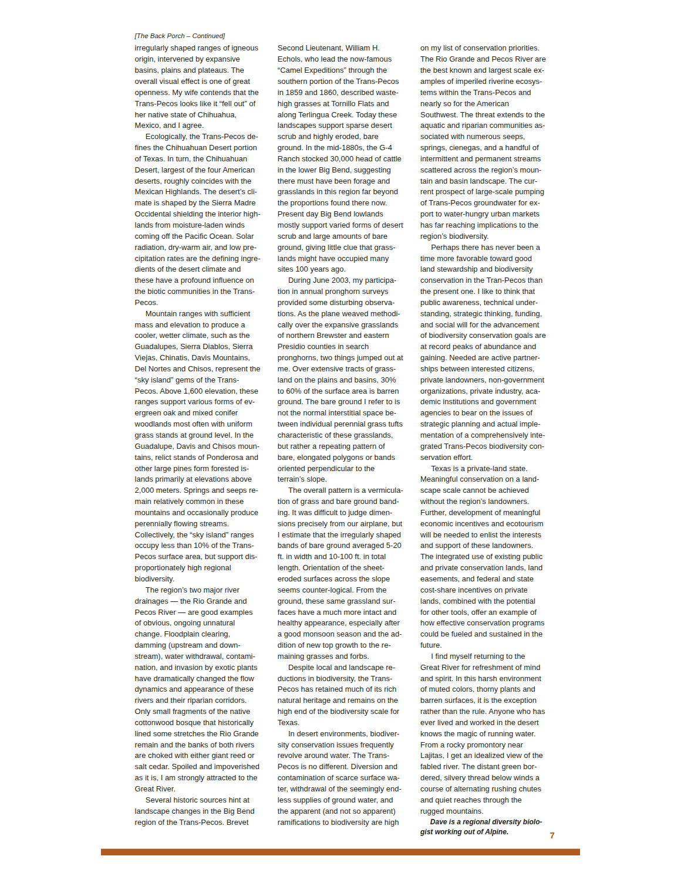[The Back Porch – Continued]
irregularly shaped ranges of igneous origin, intervened by expansive basins, plains and plateaus. The overall visual effect is one of great openness. My wife contends that the Trans-Pecos looks like it “fell out” of her native state of Chihuahua, Mexico, and I agree.
Ecologically, the Trans-Pecos defines the Chihuahuan Desert portion of Texas. In turn, the Chihuahuan Desert, largest of the four American deserts, roughly coincides with the Mexican Highlands. The desert’s climate is shaped by the Sierra Madre Occidental shielding the interior highlands from moisture-laden winds coming off the Pacific Ocean. Solar radiation, dry-warm air, and low precipitation rates are the defining ingredients of the desert climate and these have a profound influence on the biotic communities in the Trans-Pecos.
Mountain ranges with sufficient mass and elevation to produce a cooler, wetter climate, such as the Guadalupes, Sierra Diablos, Sierra Viejas, Chinatis, Davis Mountains, Del Nortes and Chisos, represent the “sky island” gems of the Trans-Pecos. Above 1,600 elevation, these ranges support various forms of evergreen oak and mixed conifer woodlands most often with uniform grass stands at ground level. In the Guadalupe, Davis and Chisos mountains, relict stands of Ponderosa and other large pines form forested islands primarily at elevations above 2,000 meters. Springs and seeps remain relatively common in these mountains and occasionally produce perennially flowing streams. Collectively, the “sky island” ranges occupy less than 10% of the Trans-Pecos surface area, but support disproportionately high regional biodiversity.
The region’s two major river drainages — the Rio Grande and Pecos River — are good examples of obvious, ongoing unnatural change. Floodplain clearing, damming (upstream and downstream), water withdrawal, contamination, and invasion by exotic plants have dramatically changed the flow dynamics and appearance of these rivers and their riparian corridors. Only small fragments of the native cottonwood bosque that historically lined some stretches the Rio Grande remain and the banks of both rivers are choked with either giant reed or salt cedar. Spoiled and impoverished as it is, I am strongly attracted to the Great River.
Several historic sources hint at landscape changes in the Big Bend region of the Trans-Pecos. Brevet Second Lieutenant, William H. Echols, who lead the now-famous “Camel Expeditions” through the southern portion of the Trans-Pecos in 1859 and 1860, described waste-high grasses at Tornillo Flats and along Terlingua Creek. Today these landscapes support sparse desert scrub and highly eroded, bare ground. In the mid-1880s, the G-4 Ranch stocked 30,000 head of cattle in the lower Big Bend, suggesting there must have been forage and grasslands in this region far beyond the proportions found there now. Present day Big Bend lowlands mostly support varied forms of desert scrub and large amounts of bare ground, giving little clue that grasslands might have occupied many sites 100 years ago.
During June 2003, my participation in annual pronghorn surveys provided some disturbing observations. As the plane weaved methodically over the expansive grasslands of northern Brewster and eastern Presidio counties in search pronghorns, two things jumped out at me. Over extensive tracts of grassland on the plains and basins, 30% to 60% of the surface area is barren ground. The bare ground I refer to is not the normal interstitial space between individual perennial grass tufts characteristic of these grasslands, but rather a repeating pattern of bare, elongated polygons or bands oriented perpendicular to the terrain’s slope.
The overall pattern is a vermiculation of grass and bare ground banding. It was difficult to judge dimensions precisely from our airplane, but I estimate that the irregularly shaped bands of bare ground averaged 5-20 ft. in width and 10-100 ft. in total length. Orientation of the sheet-eroded surfaces across the slope seems counter-logical. From the ground, these same grassland surfaces have a much more intact and healthy appearance, especially after a good monsoon season and the addition of new top growth to the remaining grasses and forbs.
Despite local and landscape reductions in biodiversity, the Trans-Pecos has retained much of its rich natural heritage and remains on the high end of the biodiversity scale for Texas.
In desert environments, biodiversity conservation issues frequently revolve around water. The Trans-Pecos is no different. Diversion and contamination of scarce surface water, withdrawal of the seemingly endless supplies of ground water, and the apparent (and not so apparent) ramifications to biodiversity are high on my list of conservation priorities. The Rio Grande and Pecos River are the best known and largest scale examples of imperiled riverine ecosystems within the Trans-Pecos and nearly so for the American Southwest. The threat extends to the aquatic and riparian communities associated with numerous seeps, springs, cienegas, and a handful of intermittent and permanent streams scattered across the region’s mountain and basin landscape. The current prospect of large-scale pumping of Trans-Pecos groundwater for export to water-hungry urban markets has far reaching implications to the region’s biodiversity.
Perhaps there has never been a time more favorable toward good land stewardship and biodiversity conservation in the Tran-Pecos than the present one. I like to think that public awareness, technical understanding, strategic thinking, funding, and social will for the advancement of biodiversity conservation goals are at record peaks of abundance and gaining. Needed are active partnerships between interested citizens, private landowners, non-government organizations, private industry, academic institutions and government agencies to bear on the issues of strategic planning and actual implementation of a comprehensively integrated Trans-Pecos biodiversity conservation effort.
Texas is a private-land state. Meaningful conservation on a landscape scale cannot be achieved without the region’s landowners. Further, development of meaningful economic incentives and ecotourism will be needed to enlist the interests and support of these landowners. The integrated use of existing public and private conservation lands, land easements, and federal and state cost-share incentives on private lands, combined with the potential for other tools, offer an example of how effective conservation programs could be fueled and sustained in the future.
I find myself returning to the Great River for refreshment of mind and spirit. In this harsh environment of muted colors, thorny plants and barren surfaces, it is the exception rather than the rule. Anyone who has ever lived and worked in the desert knows the magic of running water. From a rocky promontory near Lajitas, I get an idealized view of the fabled river. The distant green bordered, silvery thread below winds a course of alternating rushing chutes and quiet reaches through the rugged mountains.
Dave is a regional diversity biologist working out of Alpine.
7